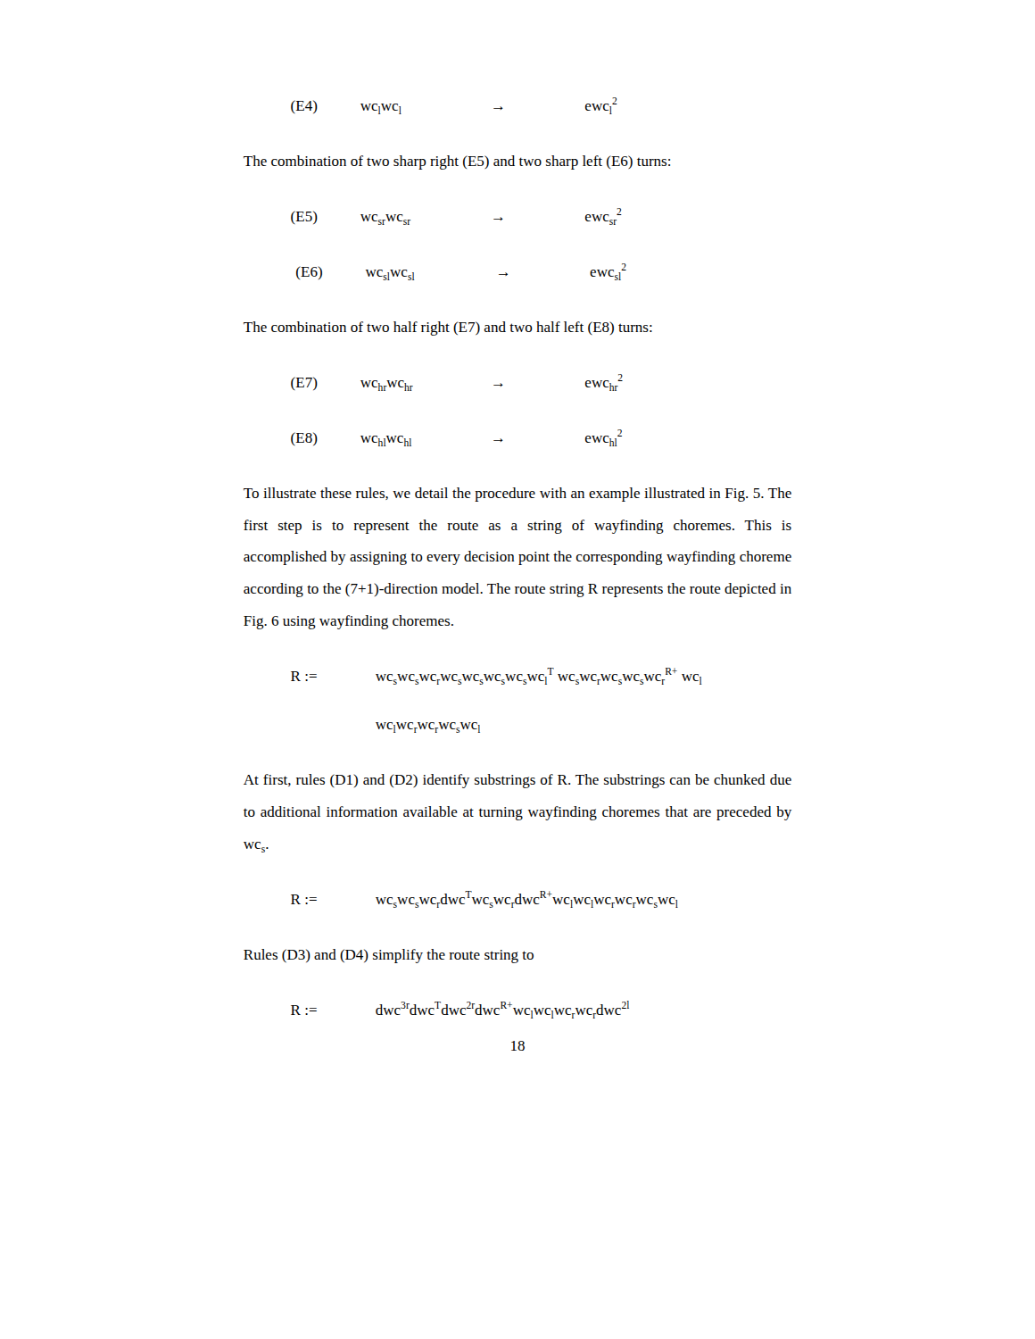(E4) wclwcl → ewcl2
The combination of two sharp right (E5) and two sharp left (E6) turns:
(E5) wcsrwcsr → ewcsr2
(E6) wcslwcsl → ewcsl2
The combination of two half right (E7) and two half left (E8) turns:
(E7) wchrwchr → ewchr2
(E8) wchlwchl → ewchl2
To illustrate these rules, we detail the procedure with an example illustrated in Fig. 5. The first step is to represent the route as a string of wayfinding choremes. This is accomplished by assigning to every decision point the corresponding wayfinding choreme according to the (7+1)-direction model. The route string R represents the route depicted in Fig. 6 using wayfinding choremes.
R := wcswcswcrwcswcswcswcswclT wcswcrwcswcswcrR+ wcl wclwcrwcrwcswcl
At first, rules (D1) and (D2) identify substrings of R. The substrings can be chunked due to additional information available at turning wayfinding choremes that are preceded by wcs.
R := wcswcswcrdwcTwcswcrdwcR+wclwclwcrwcrwcswcl
Rules (D3) and (D4) simplify the route string to
R := dwc3rdwcTdwc2rdwcR+wclwclwcrwcrdwc2l
18